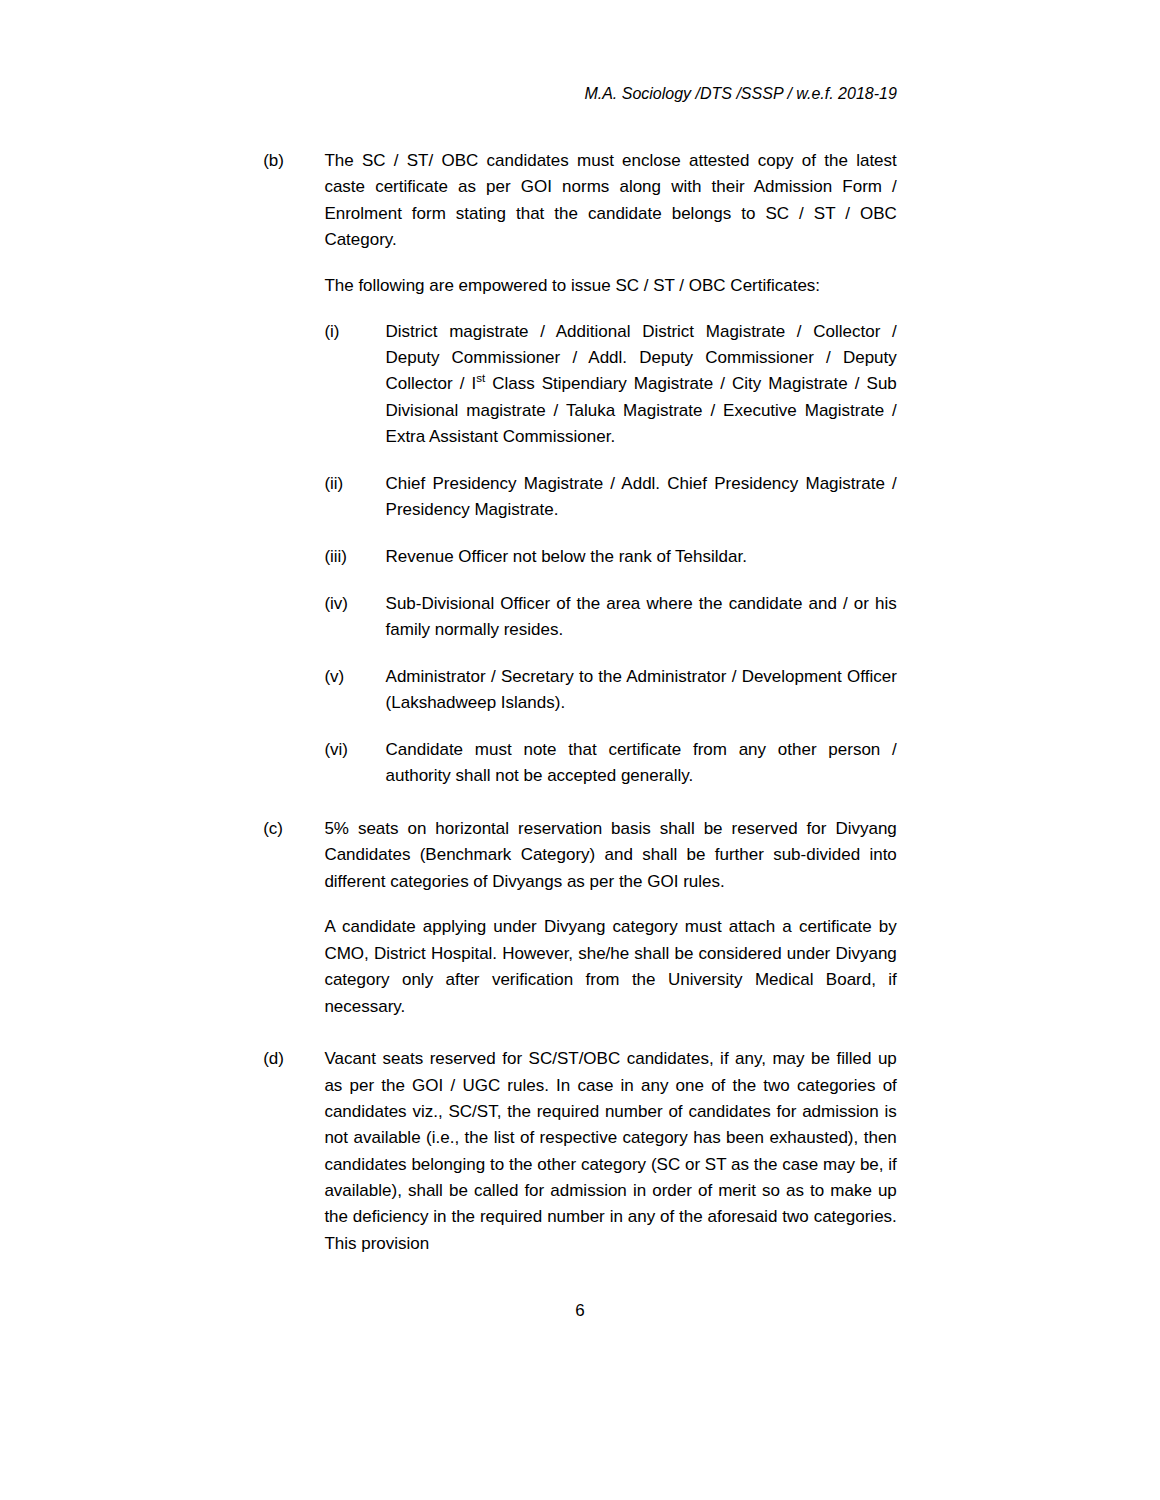M.A. Sociology /DTS /SSSP / w.e.f. 2018-19
(b)
The SC / ST/ OBC candidates must enclose attested copy of the latest caste certificate as per GOI norms along with their Admission Form / Enrolment form stating that the candidate belongs to SC / ST / OBC Category.
The following are empowered to issue SC / ST / OBC Certificates:
(i)
District magistrate / Additional District Magistrate / Collector / Deputy Commissioner / Addl. Deputy Commissioner / Deputy Collector / Ist Class Stipendiary Magistrate / City Magistrate / Sub Divisional magistrate / Taluka Magistrate / Executive Magistrate / Extra Assistant Commissioner.
(ii)
Chief Presidency Magistrate / Addl. Chief Presidency Magistrate / Presidency Magistrate.
(iii)
Revenue Officer not below the rank of Tehsildar.
(iv)
Sub-Divisional Officer of the area where the candidate and / or his family normally resides.
(v)
Administrator / Secretary to the Administrator / Development Officer (Lakshadweep Islands).
(vi)
Candidate must note that certificate from any other person / authority shall not be accepted generally.
(c)
5% seats on horizontal reservation basis shall be reserved for Divyang Candidates (Benchmark Category) and shall be further sub-divided into different categories of Divyangs as per the GOI rules.
A candidate applying under Divyang category must attach a certificate by CMO, District Hospital. However, she/he shall be considered under Divyang category only after verification from the University Medical Board, if necessary.
(d)
Vacant seats reserved for SC/ST/OBC candidates, if any, may be filled up as per the GOI / UGC rules. In case in any one of the two categories of candidates viz., SC/ST, the required number of candidates for admission is not available (i.e., the list of respective category has been exhausted), then candidates belonging to the other category (SC or ST as the case may be, if available), shall be called for admission in order of merit so as to make up the deficiency in the required number in any of the aforesaid two categories. This provision
6